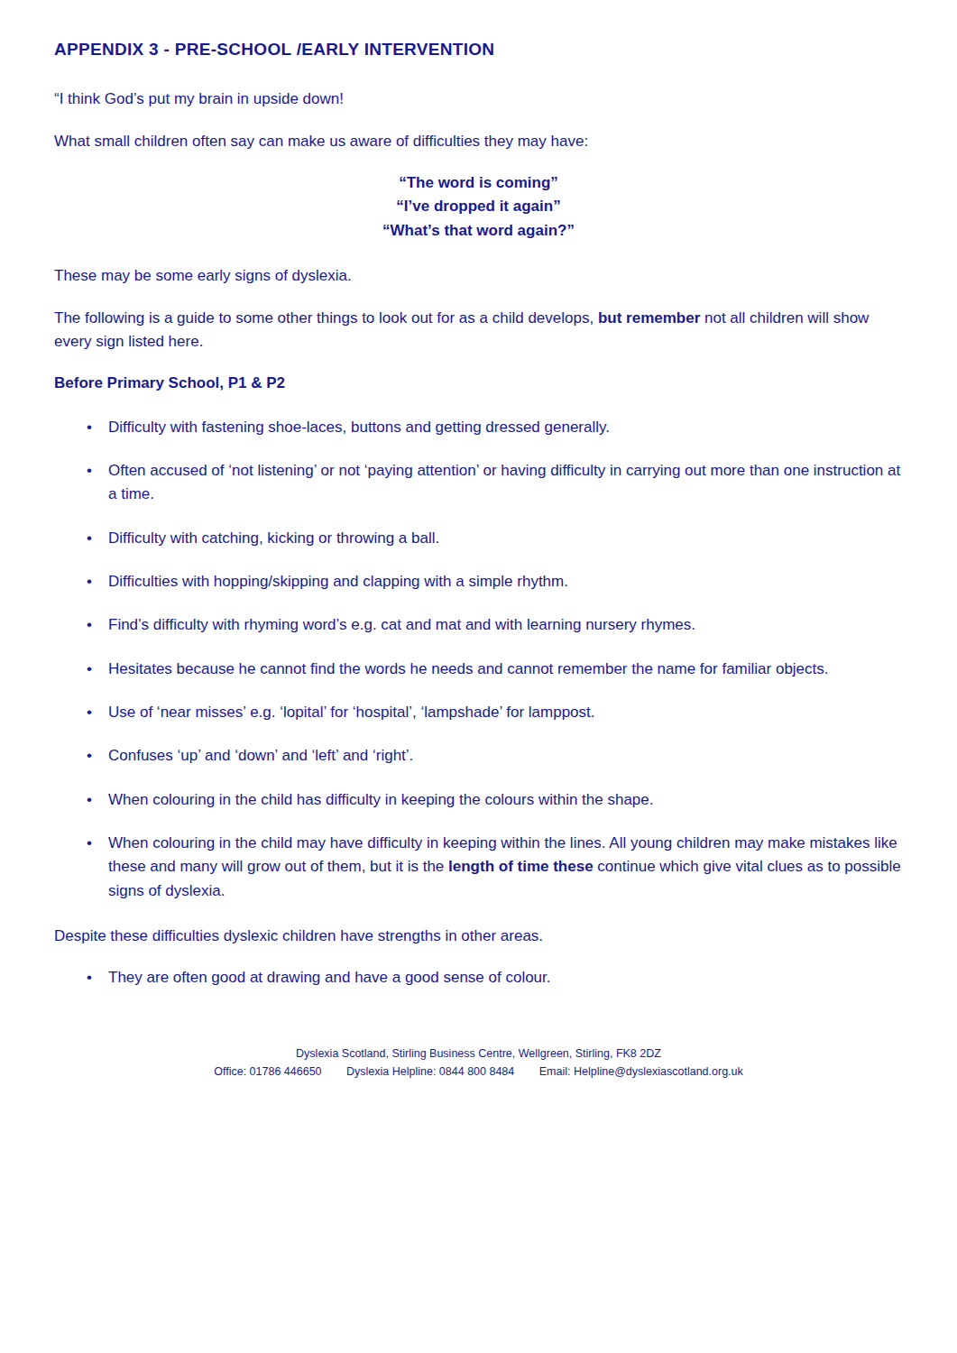APPENDIX 3 - PRE-SCHOOL /EARLY INTERVENTION
“I think God’s put my brain in upside down!
What small children often say can make us aware of difficulties they may have:
“The word is coming” “I’ve dropped it again” “What’s that word again?”
These may be some early signs of dyslexia.
The following is a guide to some other things to look out for as a child develops, but remember not all children will show every sign listed here.
Before Primary School, P1 & P2
Difficulty with fastening shoe-laces, buttons and getting dressed generally.
Often accused of ‘not listening’ or not ‘paying attention’ or having difficulty in carrying out more than one instruction at a time.
Difficulty with catching, kicking or throwing a ball.
Difficulties with hopping/skipping and clapping with a simple rhythm.
Find’s difficulty with rhyming word’s e.g. cat and mat and with learning nursery rhymes.
Hesitates because he cannot find the words he needs and cannot remember the name for familiar objects.
Use of ‘near misses’ e.g. ‘lopital’ for ‘hospital’, ‘lampshade’ for lamppost.
Confuses ‘up’ and ‘down’ and ‘left’ and ‘right’.
When colouring in the child has difficulty in keeping the colours within the shape.
When colouring in the child may have difficulty in keeping within the lines. All young children may make mistakes like these and many will grow out of them, but it is the length of time these continue which give vital clues as to possible signs of dyslexia.
Despite these difficulties dyslexic children have strengths in other areas.
They are often good at drawing and have a good sense of colour.
Dyslexia Scotland, Stirling Business Centre, Wellgreen, Stirling, FK8 2DZ Office: 01786 446650 Dyslexia Helpline: 0844 800 8484 Email: Helpline@dyslexiascotland.org.uk